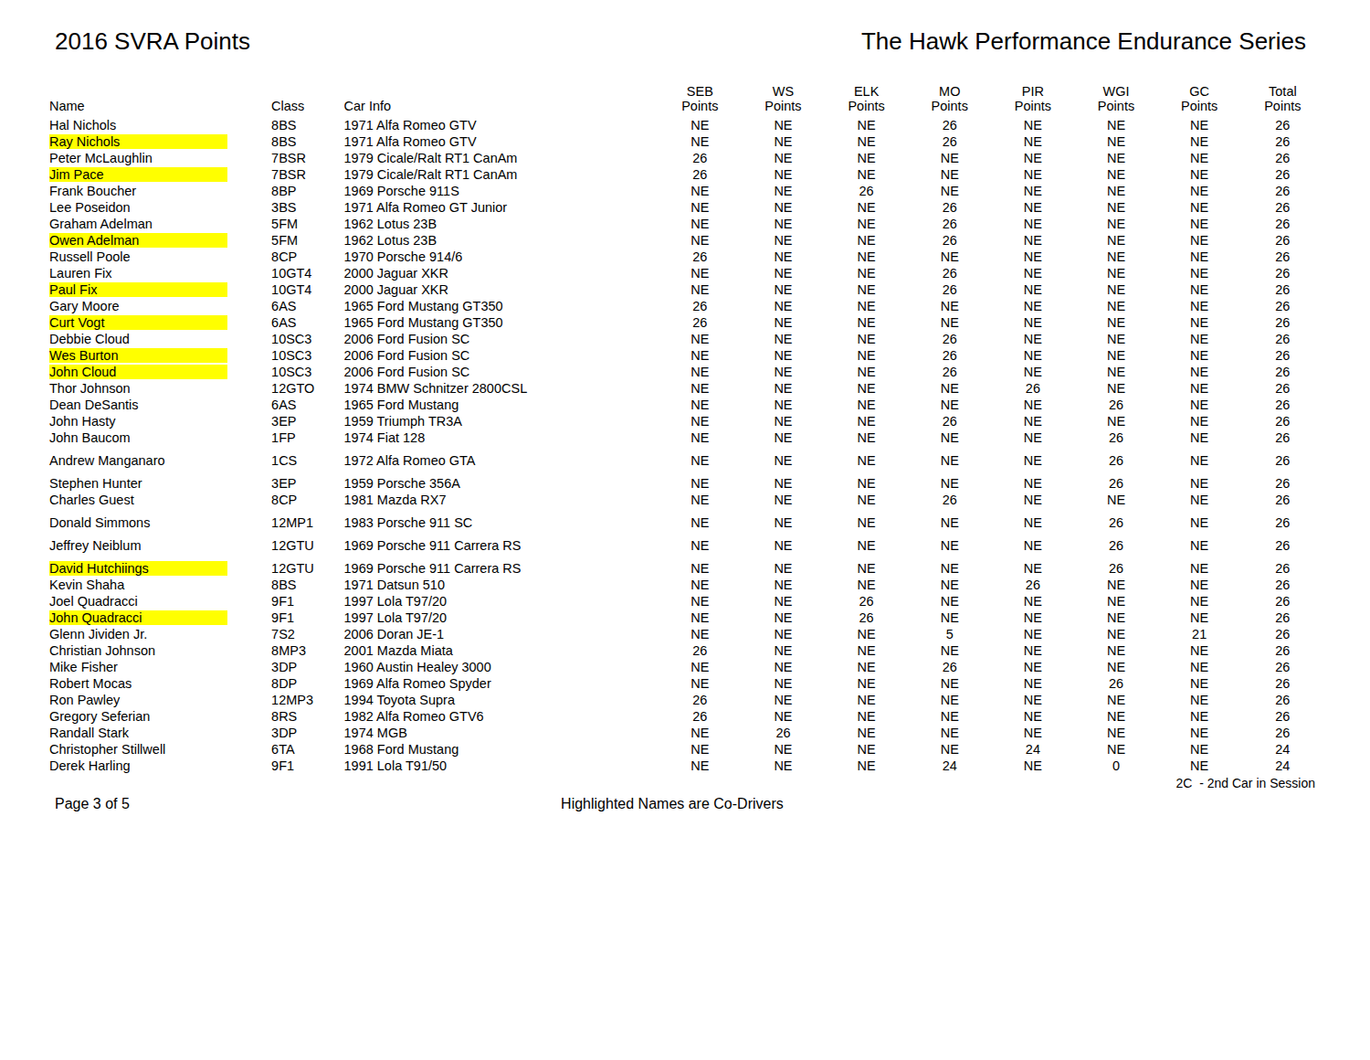2016 SVRA Points
The Hawk Performance Endurance Series
| | | | SEB | WS | ELK | MO | PIR | WGI | GC | Total |
| --- | --- | --- | --- | --- | --- | --- | --- | --- | --- | --- |
| Name | Class | Car Info | Points | Points | Points | Points | Points | Points | Points | Points |
| Hal Nichols | 8BS | 1971 Alfa Romeo GTV | NE | NE | NE | 26 | NE | NE | NE | 26 |
| Ray Nichols | 8BS | 1971 Alfa Romeo GTV | NE | NE | NE | 26 | NE | NE | NE | 26 |
| Peter McLaughlin | 7BSR | 1979 Cicale/Ralt RT1 CanAm | 26 | NE | NE | NE | NE | NE | NE | 26 |
| Jim Pace | 7BSR | 1979 Cicale/Ralt RT1 CanAm | 26 | NE | NE | NE | NE | NE | NE | 26 |
| Frank Boucher | 8BP | 1969 Porsche 911S | NE | NE | 26 | NE | NE | NE | NE | 26 |
| Lee Poseidon | 3BS | 1971 Alfa Romeo GT Junior | NE | NE | NE | 26 | NE | NE | NE | 26 |
| Graham Adelman | 5FM | 1962 Lotus 23B | NE | NE | NE | 26 | NE | NE | NE | 26 |
| Owen Adelman | 5FM | 1962 Lotus 23B | NE | NE | NE | 26 | NE | NE | NE | 26 |
| Russell Poole | 8CP | 1970 Porsche 914/6 | 26 | NE | NE | NE | NE | NE | NE | 26 |
| Lauren Fix | 10GT4 | 2000 Jaguar XKR | NE | NE | NE | 26 | NE | NE | NE | 26 |
| Paul Fix | 10GT4 | 2000 Jaguar XKR | NE | NE | NE | 26 | NE | NE | NE | 26 |
| Gary Moore | 6AS | 1965 Ford Mustang GT350 | 26 | NE | NE | NE | NE | NE | NE | 26 |
| Curt Vogt | 6AS | 1965 Ford Mustang GT350 | 26 | NE | NE | NE | NE | NE | NE | 26 |
| Debbie Cloud | 10SC3 | 2006 Ford Fusion SC | NE | NE | NE | 26 | NE | NE | NE | 26 |
| Wes Burton | 10SC3 | 2006 Ford Fusion SC | NE | NE | NE | 26 | NE | NE | NE | 26 |
| John Cloud | 10SC3 | 2006 Ford Fusion SC | NE | NE | NE | 26 | NE | NE | NE | 26 |
| Thor Johnson | 12GTO | 1974 BMW Schnitzer 2800CSL | NE | NE | NE | NE | 26 | NE | NE | 26 |
| Dean DeSantis | 6AS | 1965 Ford Mustang | NE | NE | NE | NE | NE | 26 | NE | 26 |
| John Hasty | 3EP | 1959 Triumph TR3A | NE | NE | NE | 26 | NE | NE | NE | 26 |
| John Baucom | 1FP | 1974 Fiat 128 | NE | NE | NE | NE | NE | 26 | NE | 26 |
| Andrew Manganaro | 1CS | 1972 Alfa Romeo GTA | NE | NE | NE | NE | NE | 26 | NE | 26 |
| Stephen Hunter | 3EP | 1959 Porsche 356A | NE | NE | NE | NE | NE | 26 | NE | 26 |
| Charles Guest | 8CP | 1981 Mazda RX7 | NE | NE | NE | 26 | NE | NE | NE | 26 |
| Donald Simmons | 12MP1 | 1983 Porsche 911 SC | NE | NE | NE | NE | NE | 26 | NE | 26 |
| Jeffrey Neiblum | 12GTU | 1969 Porsche 911 Carrera RS | NE | NE | NE | NE | NE | 26 | NE | 26 |
| David Hutchiings | 12GTU | 1969 Porsche 911 Carrera RS | NE | NE | NE | NE | NE | 26 | NE | 26 |
| Kevin Shaha | 8BS | 1971 Datsun 510 | NE | NE | NE | NE | 26 | NE | NE | 26 |
| Joel Quadracci | 9F1 | 1997 Lola T97/20 | NE | NE | 26 | NE | NE | NE | NE | 26 |
| John Quadracci | 9F1 | 1997 Lola T97/20 | NE | NE | 26 | NE | NE | NE | NE | 26 |
| Glenn Jividen Jr. | 7S2 | 2006 Doran JE-1 | NE | NE | NE | 5 | NE | NE | 21 | 26 |
| Christian Johnson | 8MP3 | 2001 Mazda Miata | 26 | NE | NE | NE | NE | NE | NE | 26 |
| Mike Fisher | 3DP | 1960 Austin Healey 3000 | NE | NE | NE | 26 | NE | NE | NE | 26 |
| Robert Mocas | 8DP | 1969 Alfa Romeo Spyder | NE | NE | NE | NE | NE | 26 | NE | 26 |
| Ron Pawley | 12MP3 | 1994 Toyota Supra | 26 | NE | NE | NE | NE | NE | NE | 26 |
| Gregory Seferian | 8RS | 1982 Alfa Romeo GTV6 | 26 | NE | NE | NE | NE | NE | NE | 26 |
| Randall Stark | 3DP | 1974 MGB | NE | 26 | NE | NE | NE | NE | NE | 26 |
| Christopher Stillwell | 6TA | 1968 Ford Mustang | NE | NE | NE | NE | 24 | NE | NE | 24 |
| Derek Harling | 9F1 | 1991 Lola T91/50 | NE | NE | NE | 24 | NE | 0 | NE | 24 |
2C - 2nd Car in Session
Page 3 of 5
Highlighted Names are Co-Drivers